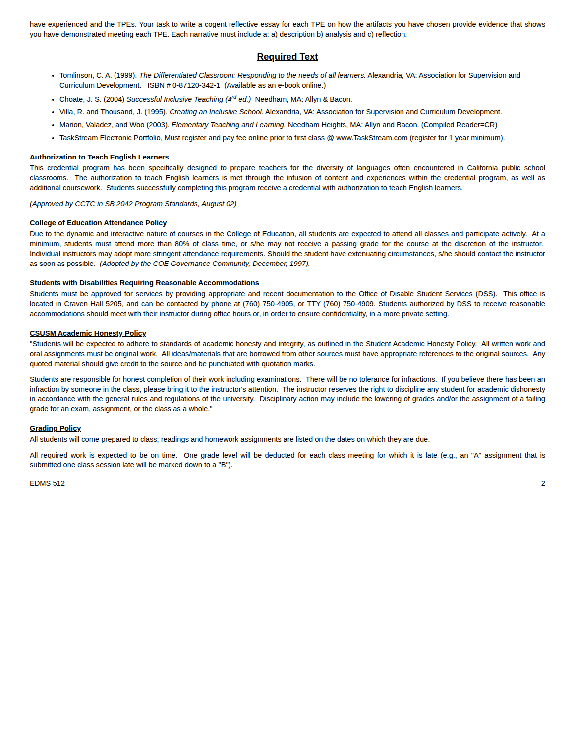have experienced and the TPEs. Your task to write a cogent reflective essay for each TPE on how the artifacts you have chosen provide evidence that shows you have demonstrated meeting each TPE. Each narrative must include a: a) description b) analysis and c) reflection.
Required Text
Tomlinson, C. A. (1999). The Differentiated Classroom: Responding to the needs of all learners. Alexandria, VA: Association for Supervision and Curriculum Development. ISBN # 0-87120-342-1 (Available as an e-book online.)
Choate, J. S. (2004) Successful Inclusive Teaching (4rd ed.) Needham, MA: Allyn & Bacon.
Villa, R. and Thousand, J. (1995). Creating an Inclusive School. Alexandria, VA: Association for Supervision and Curriculum Development.
Marion, Valadez, and Woo (2003). Elementary Teaching and Learning. Needham Heights, MA: Allyn and Bacon. (Compiled Reader=CR)
TaskStream Electronic Portfolio, Must register and pay fee online prior to first class @ www.TaskStream.com (register for 1 year minimum).
Authorization to Teach English Learners
This credential program has been specifically designed to prepare teachers for the diversity of languages often encountered in California public school classrooms. The authorization to teach English learners is met through the infusion of content and experiences within the credential program, as well as additional coursework. Students successfully completing this program receive a credential with authorization to teach English learners.
(Approved by CCTC in SB 2042 Program Standards, August 02)
College of Education Attendance Policy
Due to the dynamic and interactive nature of courses in the College of Education, all students are expected to attend all classes and participate actively. At a minimum, students must attend more than 80% of class time, or s/he may not receive a passing grade for the course at the discretion of the instructor. Individual instructors may adopt more stringent attendance requirements. Should the student have extenuating circumstances, s/he should contact the instructor as soon as possible. (Adopted by the COE Governance Community, December, 1997).
Students with Disabilities Requiring Reasonable Accommodations
Students must be approved for services by providing appropriate and recent documentation to the Office of Disable Student Services (DSS). This office is located in Craven Hall 5205, and can be contacted by phone at (760) 750-4905, or TTY (760) 750-4909. Students authorized by DSS to receive reasonable accommodations should meet with their instructor during office hours or, in order to ensure confidentiality, in a more private setting.
CSUSM Academic Honesty Policy
"Students will be expected to adhere to standards of academic honesty and integrity, as outlined in the Student Academic Honesty Policy. All written work and oral assignments must be original work. All ideas/materials that are borrowed from other sources must have appropriate references to the original sources. Any quoted material should give credit to the source and be punctuated with quotation marks.
Students are responsible for honest completion of their work including examinations. There will be no tolerance for infractions. If you believe there has been an infraction by someone in the class, please bring it to the instructor's attention. The instructor reserves the right to discipline any student for academic dishonesty in accordance with the general rules and regulations of the university. Disciplinary action may include the lowering of grades and/or the assignment of a failing grade for an exam, assignment, or the class as a whole."
Grading Policy
All students will come prepared to class; readings and homework assignments are listed on the dates on which they are due.
All required work is expected to be on time. One grade level will be deducted for each class meeting for which it is late (e.g., an "A" assignment that is submitted one class session late will be marked down to a "B").
EDMS 512 2